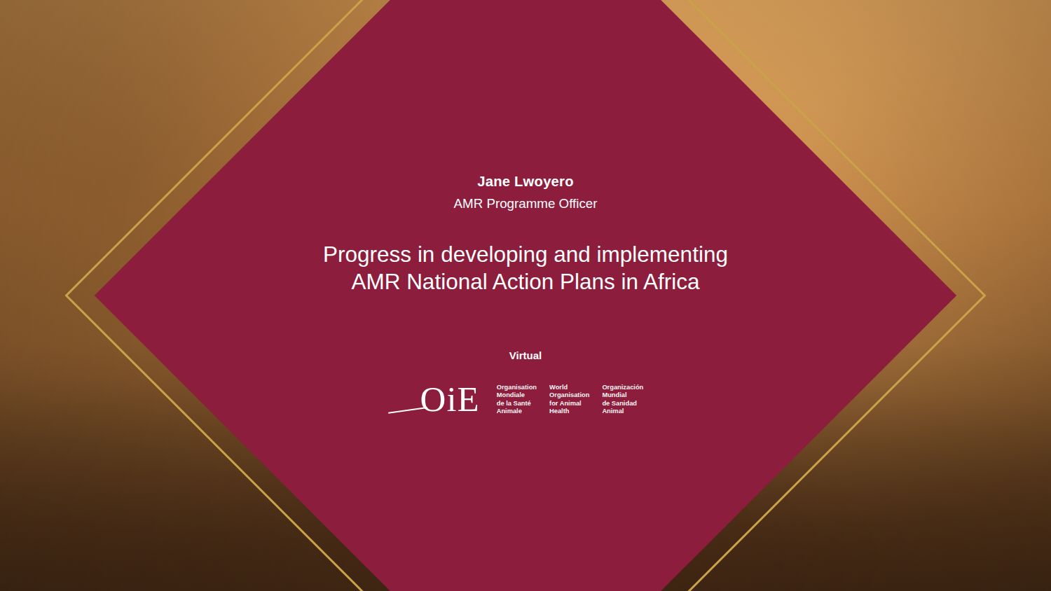Jane Lwoyero
AMR Programme Officer
Progress in developing and implementing
AMR National Action Plans in Africa
Virtual
Oi E
Organisation
Mondiale
de la Santé
Animale
World
Organisation
for Animal
Health
Organización
Mundial
de Sanidad
Animal